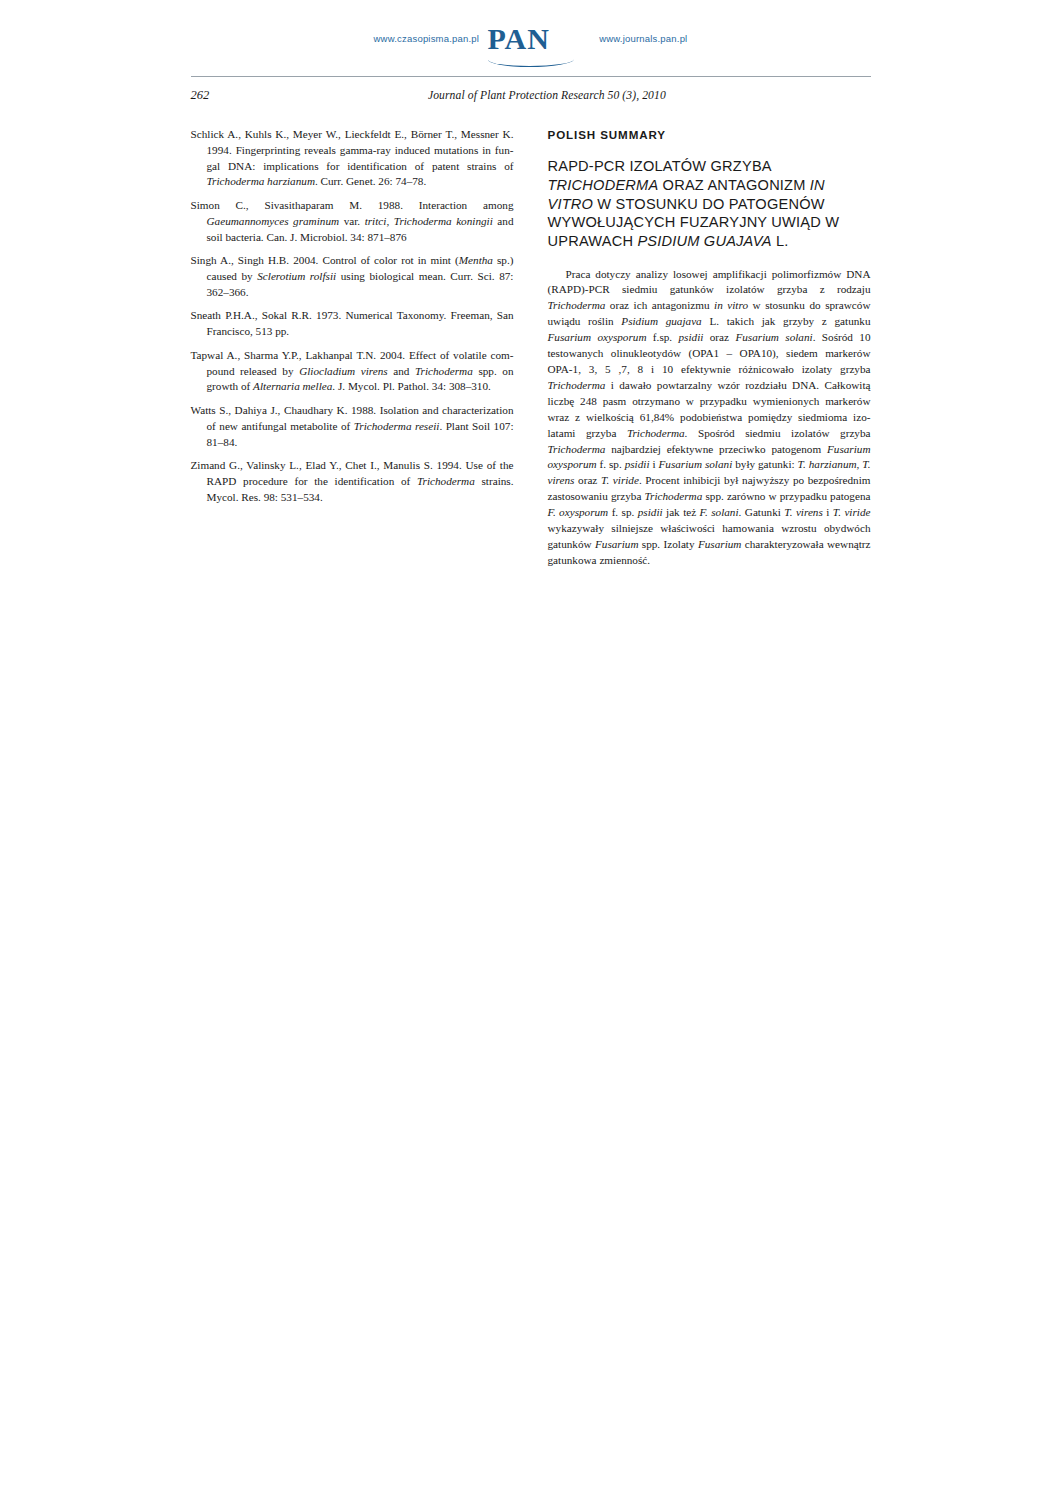www.czasopisma.pan.pl www.journals.pan.pl
PAN
262
Journal of Plant Protection Research 50 (3), 2010
Schlick A., Kuhls K., Meyer W., Lieckfeldt E., Börner T., Messner K. 1994. Fingerprinting reveals gamma-ray induced mutations in fungal DNA: implications for identification of patent strains of Trichoderma harzianum. Curr. Genet. 26: 74–78.
Simon C., Sivasithaparam M. 1988. Interaction among Gaeumannomyces graminum var. tritci, Trichoderma koningii and soil bacteria. Can. J. Microbiol. 34: 871–876
Singh A., Singh H.B. 2004. Control of color rot in mint (Mentha sp.) caused by Sclerotium rolfsii using biological mean. Curr. Sci. 87: 362–366.
Sneath P.H.A., Sokal R.R. 1973. Numerical Taxonomy. Freeman, San Francisco, 513 pp.
Tapwal A., Sharma Y.P., Lakhanpal T.N. 2004. Effect of volatile compound released by Gliocladium virens and Trichoderma spp. on growth of Alternaria mellea. J. Mycol. Pl. Pathol. 34: 308–310.
Watts S., Dahiya J., Chaudhary K. 1988. Isolation and characterization of new antifungal metabolite of Trichoderma reseii. Plant Soil 107: 81–84.
Zimand G., Valinsky L., Elad Y., Chet I., Manulis S. 1994. Use of the RAPD procedure for the identification of Trichoderma strains. Mycol. Res. 98: 531–534.
POLISH SUMMARY
RAPD-PCR IZOLATÓW GRZYBA TRICHODERMA ORAZ ANTAGONIZM IN VITRO W STOSUNKU DO PATOGENÓW WYWOŁUJĄCYCH FUZARYJNY UWIĄD W UPRAWACH PSIDIUM GUAJAVA L.
Praca dotyczy analizy losowej amplifikacji polimorfizmów DNA (RAPD)-PCR siedmiu gatunków izolatów grzyba z rodzaju Trichoderma oraz ich antagonizmu in vitro w stosunku do sprawców uwiądu roślin Psidium guajava L. takich jak grzyby z gatunku Fusarium oxysporum f.sp. psidii oraz Fusarium solani. Sośród 10 testowanych olinukleotydów (OPA1 – OPA10), siedem markerów OPA-1, 3, 5 ,7, 8 i 10 efektywnie różnicowało izolaty grzyba Trichoderma i dawało powtarzalny wzór rozdziału DNA. Całkowitą liczbę 248 pasm otrzymano w przypadku wymienionych markerów wraz z wielkością 61,84% podobieństwa pomiędzy siedmioma izolatami grzyba Trichoderma. Spośród siedmiu izolatów grzyba Trichoderma najbardziej efektywne przeciwko patogenom Fusarium oxysporum f. sp. psidii i Fusarium solani były gatunki: T. harzianum, T. virens oraz T. viride. Procent inhibicji był najwyższy po bezpośrednim zastosowaniu grzyba Trichoderma spp. zarówno w przypadku patogena F. oxysporum f. sp. psidii jak też F. solani. Gatunki T. virens i T. viride wykazywały silniejsze właściwości hamowania wzrostu obydwóch gatunków Fusarium spp. Izolaty Fusarium charakteryzowała wewnątrz gatunkowa zmienność.